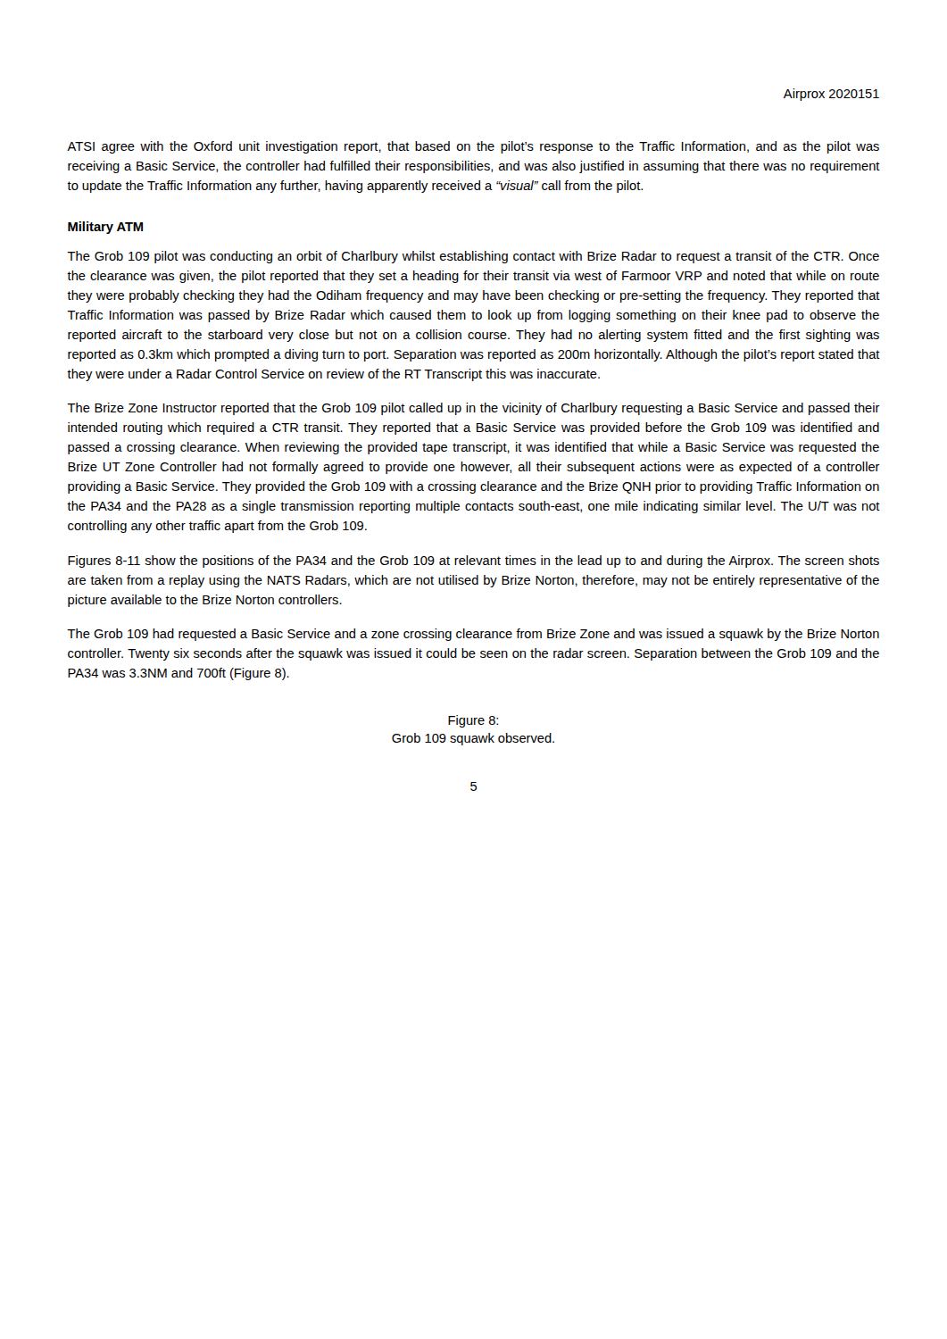Airprox 2020151
ATSI agree with the Oxford unit investigation report, that based on the pilot’s response to the Traffic Information, and as the pilot was receiving a Basic Service, the controller had fulfilled their responsibilities, and was also justified in assuming that there was no requirement to update the Traffic Information any further, having apparently received a “visual” call from the pilot.
Military ATM
The Grob 109 pilot was conducting an orbit of Charlbury whilst establishing contact with Brize Radar to request a transit of the CTR. Once the clearance was given, the pilot reported that they set a heading for their transit via west of Farmoor VRP and noted that while on route they were probably checking they had the Odiham frequency and may have been checking or pre-setting the frequency. They reported that Traffic Information was passed by Brize Radar which caused them to look up from logging something on their knee pad to observe the reported aircraft to the starboard very close but not on a collision course. They had no alerting system fitted and the first sighting was reported as 0.3km which prompted a diving turn to port. Separation was reported as 200m horizontally. Although the pilot’s report stated that they were under a Radar Control Service on review of the RT Transcript this was inaccurate.
The Brize Zone Instructor reported that the Grob 109 pilot called up in the vicinity of Charlbury requesting a Basic Service and passed their intended routing which required a CTR transit. They reported that a Basic Service was provided before the Grob 109 was identified and passed a crossing clearance. When reviewing the provided tape transcript, it was identified that while a Basic Service was requested the Brize UT Zone Controller had not formally agreed to provide one however, all their subsequent actions were as expected of a controller providing a Basic Service. They provided the Grob 109 with a crossing clearance and the Brize QNH prior to providing Traffic Information on the PA34 and the PA28 as a single transmission reporting multiple contacts south-east, one mile indicating similar level. The U/T was not controlling any other traffic apart from the Grob 109.
Figures 8-11 show the positions of the PA34 and the Grob 109 at relevant times in the lead up to and during the Airprox. The screen shots are taken from a replay using the NATS Radars, which are not utilised by Brize Norton, therefore, may not be entirely representative of the picture available to the Brize Norton controllers.
The Grob 109 had requested a Basic Service and a zone crossing clearance from Brize Zone and was issued a squawk by the Brize Norton controller. Twenty six seconds after the squawk was issued it could be seen on the radar screen. Separation between the Grob 109 and the PA34 was 3.3NM and 700ft (Figure 8).
Figure 8:
Grob 109 squawk observed.
5